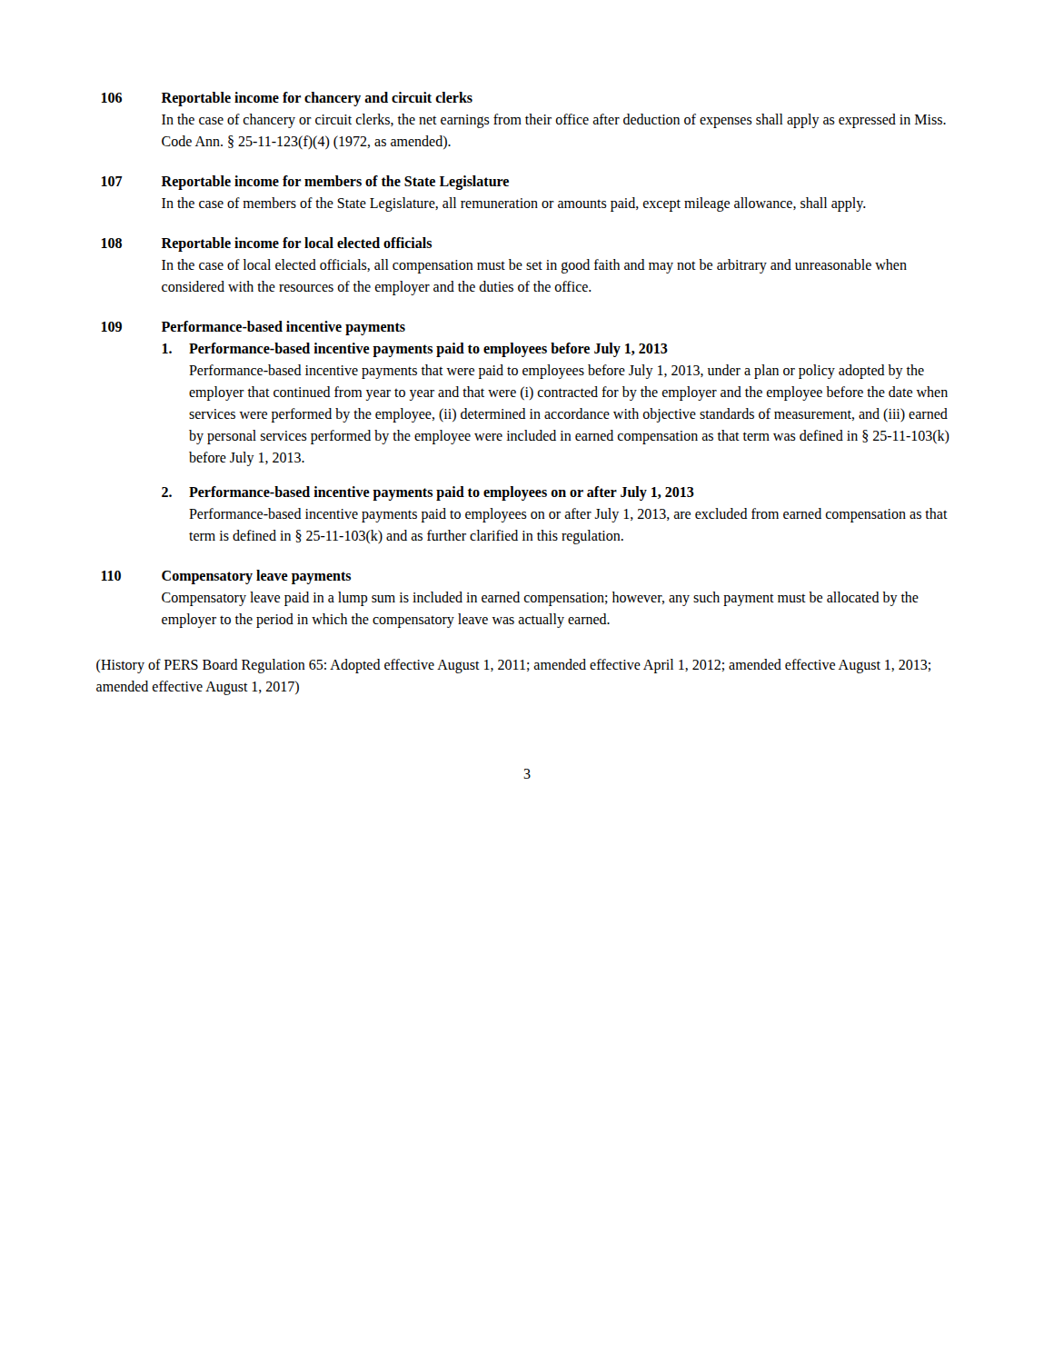106
Reportable income for chancery and circuit clerks
In the case of chancery or circuit clerks, the net earnings from their office after deduction of expenses shall apply as expressed in Miss. Code Ann. § 25-11-123(f)(4) (1972, as amended).
107
Reportable income for members of the State Legislature
In the case of members of the State Legislature, all remuneration or amounts paid, except mileage allowance, shall apply.
108
Reportable income for local elected officials
In the case of local elected officials, all compensation must be set in good faith and may not be arbitrary and unreasonable when considered with the resources of the employer and the duties of the office.
109
Performance-based incentive payments
1.
Performance-based incentive payments paid to employees before July 1, 2013
Performance-based incentive payments that were paid to employees before July 1, 2013, under a plan or policy adopted by the employer that continued from year to year and that were (i) contracted for by the employer and the employee before the date when services were performed by the employee, (ii) determined in accordance with objective standards of measurement, and (iii) earned by personal services performed by the employee were included in earned compensation as that term was defined in § 25-11-103(k) before July 1, 2013.
2.
Performance-based incentive payments paid to employees on or after July 1, 2013
Performance-based incentive payments paid to employees on or after July 1, 2013, are excluded from earned compensation as that term is defined in § 25-11-103(k) and as further clarified in this regulation.
110
Compensatory leave payments
Compensatory leave paid in a lump sum is included in earned compensation; however, any such payment must be allocated by the employer to the period in which the compensatory leave was actually earned.
(History of PERS Board Regulation 65: Adopted effective August 1, 2011; amended effective April 1, 2012; amended effective August 1, 2013; amended effective August 1, 2017)
3